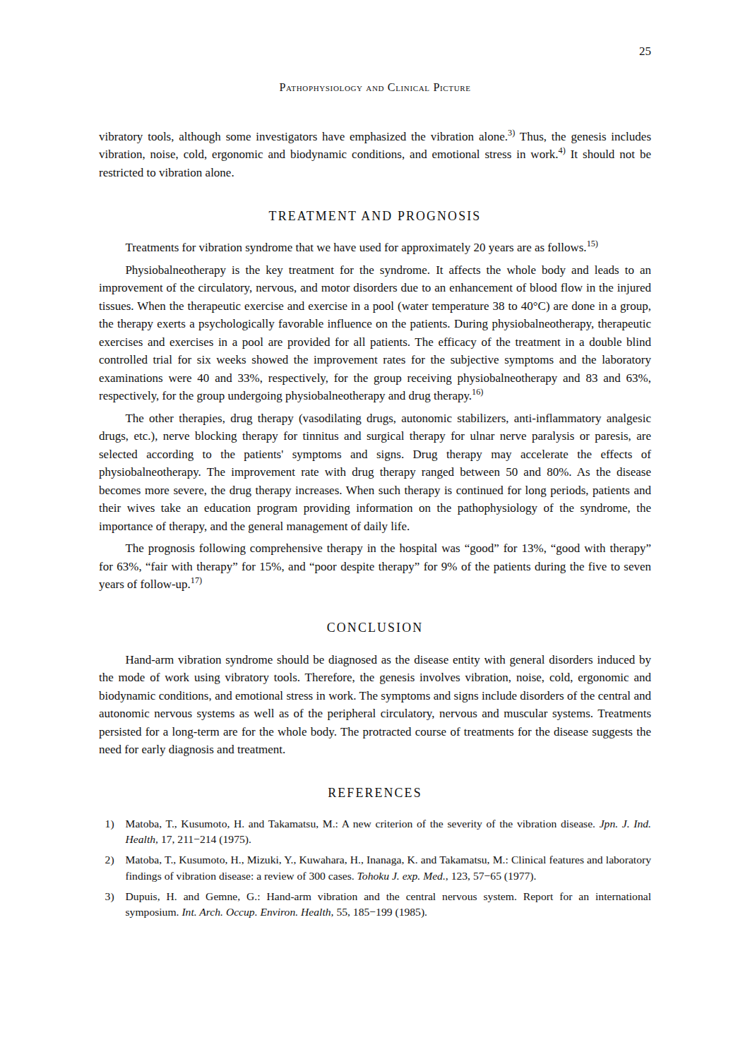25
Pathophysiology and Clinical Picture
vibratory tools, although some investigators have emphasized the vibration alone.3) Thus, the genesis includes vibration, noise, cold, ergonomic and biodynamic conditions, and emotional stress in work.4) It should not be restricted to vibration alone.
Treatment and Prognosis
Treatments for vibration syndrome that we have used for approximately 20 years are as follows.15)
Physiobalneotherapy is the key treatment for the syndrome. It affects the whole body and leads to an improvement of the circulatory, nervous, and motor disorders due to an enhancement of blood flow in the injured tissues. When the therapeutic exercise and exercise in a pool (water temperature 38 to 40°C) are done in a group, the therapy exerts a psychologically favorable influence on the patients. During physiobalneotherapy, therapeutic exercises and exercises in a pool are provided for all patients. The efficacy of the treatment in a double blind controlled trial for six weeks showed the improvement rates for the subjective symptoms and the laboratory examinations were 40 and 33%, respectively, for the group receiving physiobalneotherapy and 83 and 63%, respectively, for the group undergoing physiobalneotherapy and drug therapy.16)
The other therapies, drug therapy (vasodilating drugs, autonomic stabilizers, anti-inflammatory analgesic drugs, etc.), nerve blocking therapy for tinnitus and surgical therapy for ulnar nerve paralysis or paresis, are selected according to the patients' symptoms and signs. Drug therapy may accelerate the effects of physiobalneotherapy. The improvement rate with drug therapy ranged between 50 and 80%. As the disease becomes more severe, the drug therapy increases. When such therapy is continued for long periods, patients and their wives take an education program providing information on the pathophysiology of the syndrome, the importance of therapy, and the general management of daily life.
The prognosis following comprehensive therapy in the hospital was “good” for 13%, “good with therapy” for 63%, “fair with therapy” for 15%, and “poor despite therapy” for 9% of the patients during the five to seven years of follow-up.17)
Conclusion
Hand-arm vibration syndrome should be diagnosed as the disease entity with general disorders induced by the mode of work using vibratory tools. Therefore, the genesis involves vibration, noise, cold, ergonomic and biodynamic conditions, and emotional stress in work. The symptoms and signs include disorders of the central and autonomic nervous systems as well as of the peripheral circulatory, nervous and muscular systems. Treatments persisted for a long-term are for the whole body. The protracted course of treatments for the disease suggests the need for early diagnosis and treatment.
References
Matoba, T., Kusumoto, H. and Takamatsu, M.: A new criterion of the severity of the vibration disease. Jpn. J. Ind. Health, 17, 211−214 (1975).
Matoba, T., Kusumoto, H., Mizuki, Y., Kuwahara, H., Inanaga, K. and Takamatsu, M.: Clinical features and laboratory findings of vibration disease: a review of 300 cases. Tohoku J. exp. Med., 123, 57−65 (1977).
Dupuis, H. and Gemne, G.: Hand-arm vibration and the central nervous system. Report for an international symposium. Int. Arch. Occup. Environ. Health, 55, 185−199 (1985).